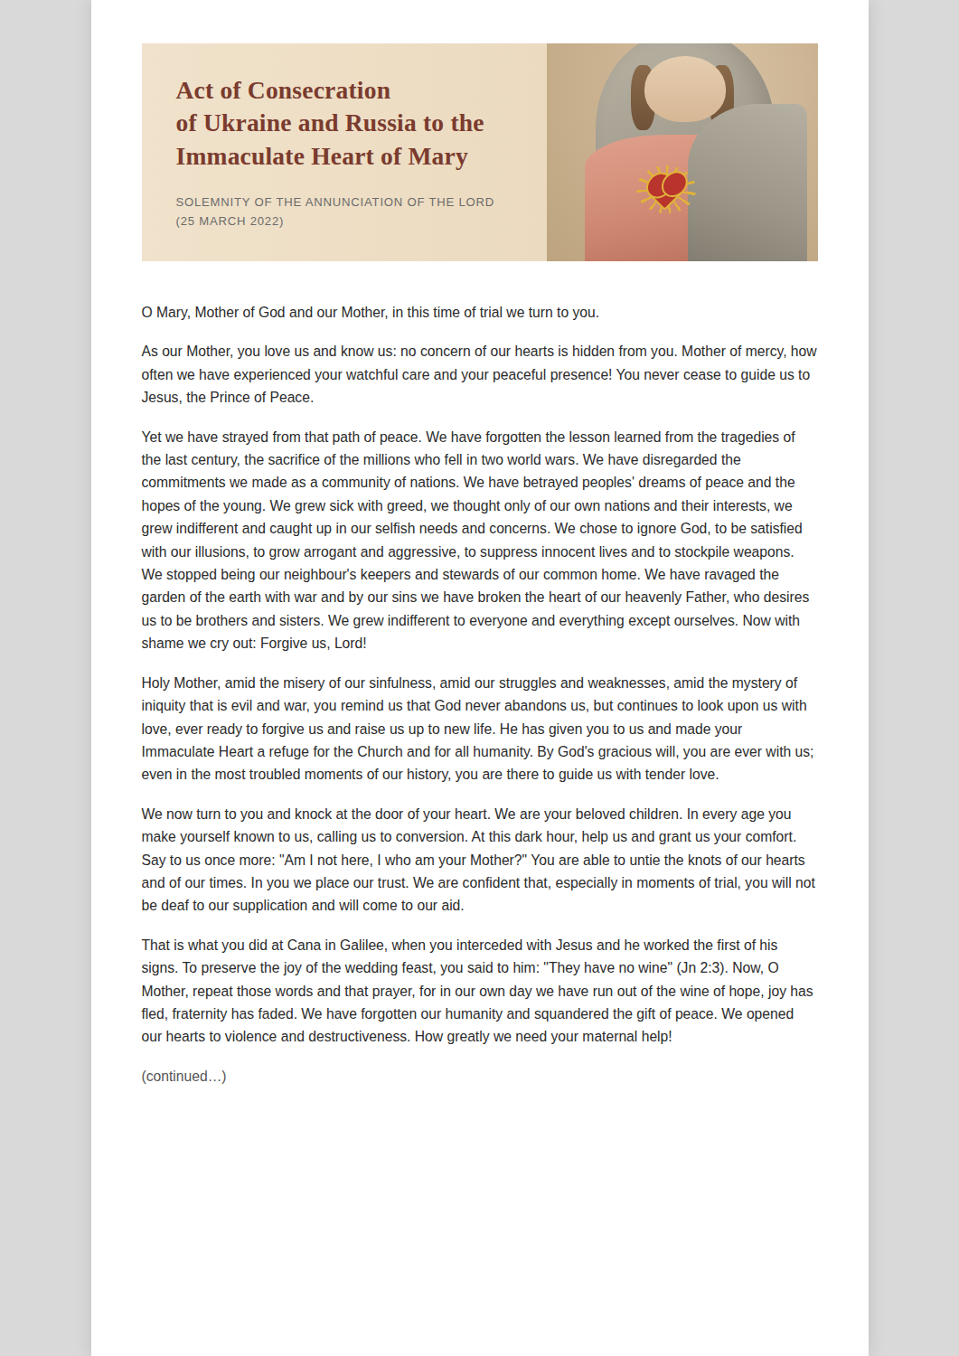Act of Consecration
of Ukraine and Russia to the
Immaculate Heart of Mary
Solemnity of the Annunciation of the Lord
(25 March 2022)
O Mary, Mother of God and our Mother, in this time of trial we turn to you.
As our Mother, you love us and know us: no concern of our hearts is hidden from you. Mother of mercy, how often we have experienced your watchful care and your peaceful presence! You never cease to guide us to Jesus, the Prince of Peace.
Yet we have strayed from that path of peace. We have forgotten the lesson learned from the tragedies of the last century, the sacrifice of the millions who fell in two world wars. We have disregarded the commitments we made as a community of nations. We have betrayed peoples' dreams of peace and the hopes of the young. We grew sick with greed, we thought only of our own nations and their interests, we grew indifferent and caught up in our selfish needs and concerns. We chose to ignore God, to be satisfied with our illusions, to grow arrogant and aggressive, to suppress innocent lives and to stockpile weapons. We stopped being our neighbour's keepers and stewards of our common home. We have ravaged the garden of the earth with war and by our sins we have broken the heart of our heavenly Father, who desires us to be brothers and sisters. We grew indifferent to everyone and everything except ourselves. Now with shame we cry out: Forgive us, Lord!
Holy Mother, amid the misery of our sinfulness, amid our struggles and weaknesses, amid the mystery of iniquity that is evil and war, you remind us that God never abandons us, but continues to look upon us with love, ever ready to forgive us and raise us up to new life. He has given you to us and made your Immaculate Heart a refuge for the Church and for all humanity. By God's gracious will, you are ever with us; even in the most troubled moments of our history, you are there to guide us with tender love.
We now turn to you and knock at the door of your heart. We are your beloved children. In every age you make yourself known to us, calling us to conversion. At this dark hour, help us and grant us your comfort. Say to us once more: "Am I not here, I who am your Mother?" You are able to untie the knots of our hearts and of our times. In you we place our trust. We are confident that, especially in moments of trial, you will not be deaf to our supplication and will come to our aid.
That is what you did at Cana in Galilee, when you interceded with Jesus and he worked the first of his signs. To preserve the joy of the wedding feast, you said to him: "They have no wine" (Jn 2:3). Now, O Mother, repeat those words and that prayer, for in our own day we have run out of the wine of hope, joy has fled, fraternity has faded. We have forgotten our humanity and squandered the gift of peace. We opened our hearts to violence and destructiveness. How greatly we need your maternal help!
(continued…)